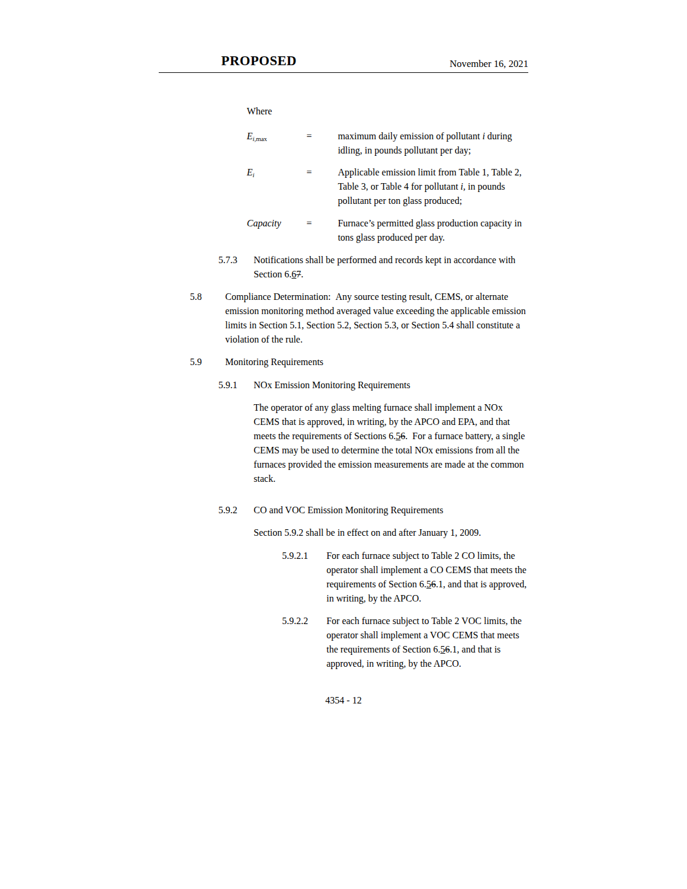PROPOSED
November 16, 2021
Where
Ei,max
=
maximum daily emission of pollutant i during idling, in pounds pollutant per day;
Ei
=
Applicable emission limit from Table 1, Table 2, Table 3, or Table 4 for pollutant i, in pounds pollutant per ton glass produced;
Capacity
=
Furnace’s permitted glass production capacity in tons glass produced per day.
5.7.3
Notifications shall be performed and records kept in accordance with Section 6.67.
5.8
Compliance Determination: Any source testing result, CEMS, or alternate emission monitoring method averaged value exceeding the applicable emission limits in Section 5.1, Section 5.2, Section 5.3, or Section 5.4 shall constitute a violation of the rule.
5.9
Monitoring Requirements
5.9.1
NOx Emission Monitoring Requirements
The operator of any glass melting furnace shall implement a NOx CEMS that is approved, in writing, by the APCO and EPA, and that meets the requirements of Sections 6.56. For a furnace battery, a single CEMS may be used to determine the total NOx emissions from all the furnaces provided the emission measurements are made at the common stack.
5.9.2
CO and VOC Emission Monitoring Requirements
Section 5.9.2 shall be in effect on and after January 1, 2009.
5.9.2.1
For each furnace subject to Table 2 CO limits, the operator shall implement a CO CEMS that meets the requirements of Section 6.56.1, and that is approved, in writing, by the APCO.
5.9.2.2
For each furnace subject to Table 2 VOC limits, the operator shall implement a VOC CEMS that meets the requirements of Section 6.56.1, and that is approved, in writing, by the APCO.
4354 - 12